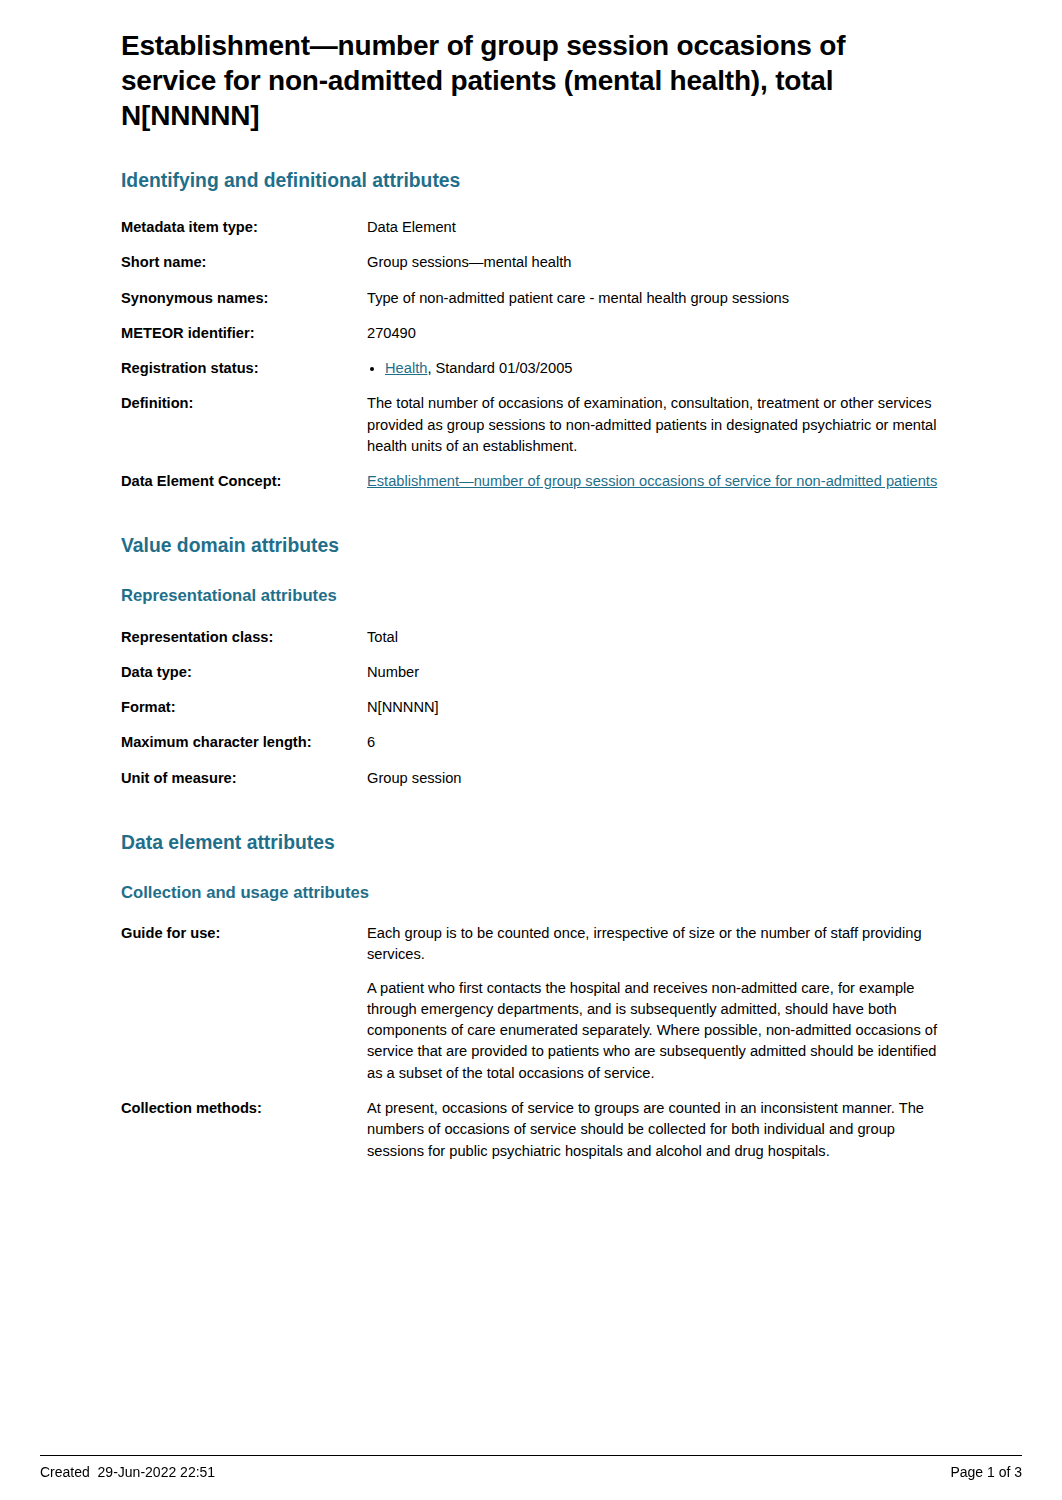Establishment—number of group session occasions of service for non-admitted patients (mental health), total N[NNNNN]
Identifying and definitional attributes
| Metadata item type: | Data Element |
| Short name: | Group sessions—mental health |
| Synonymous names: | Type of non-admitted patient care - mental health group sessions |
| METEOR identifier: | 270490 |
| Registration status: | Health , Standard 01/03/2005 |
| Definition: | The total number of occasions of examination, consultation, treatment or other services provided as group sessions to non-admitted patients in designated psychiatric or mental health units of an establishment. |
| Data Element Concept: | Establishment—number of group session occasions of service for non-admitted patients |
Value domain attributes
Representational attributes
| Representation class: | Total |
| Data type: | Number |
| Format: | N[NNNNN] |
| Maximum character length: | 6 |
| Unit of measure: | Group session |
Data element attributes
Collection and usage attributes
| Guide for use: | Each group is to be counted once, irrespective of size or the number of staff providing services. A patient who first contacts the hospital and receives non-admitted care, for example through emergency departments, and is subsequently admitted, should have both components of care enumerated separately. Where possible, non-admitted occasions of service that are provided to patients who are subsequently admitted should be identified as a subset of the total occasions of service. |
| Collection methods: | At present, occasions of service to groups are counted in an inconsistent manner. The numbers of occasions of service should be collected for both individual and group sessions for public psychiatric hospitals and alcohol and drug hospitals. |
Created 29-Jun-2022 22:51 Page 1 of 3